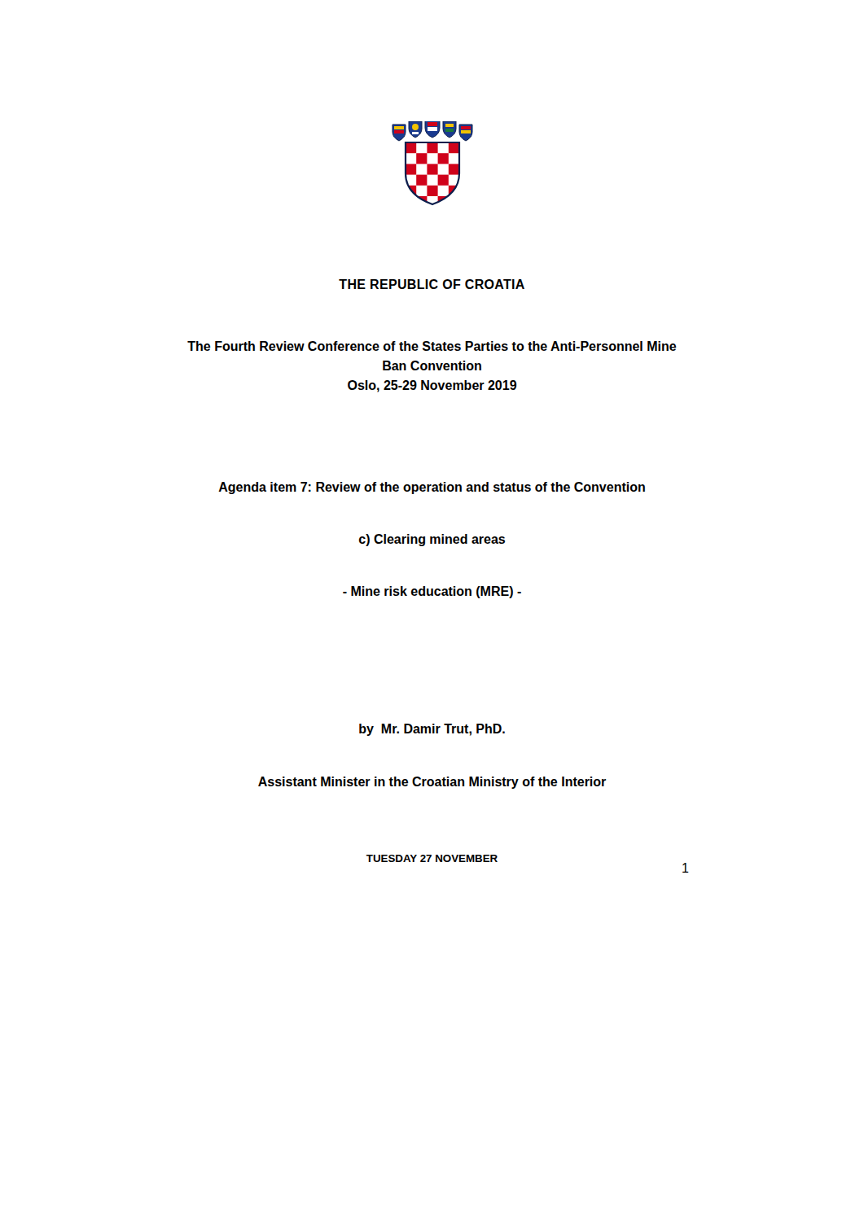Coat of arms of Croatia
THE REPUBLIC OF CROATIA
The Fourth Review Conference of the States Parties to the Anti-Personnel Mine Ban Convention
Oslo, 25-29 November 2019
Agenda item 7: Review of the operation and status of the Convention
c) Clearing mined areas
- Mine risk education (MRE) -
by Mr. Damir Trut, PhD.
Assistant Minister in the Croatian Ministry of the Interior
TUESDAY 27 NOVEMBER
1